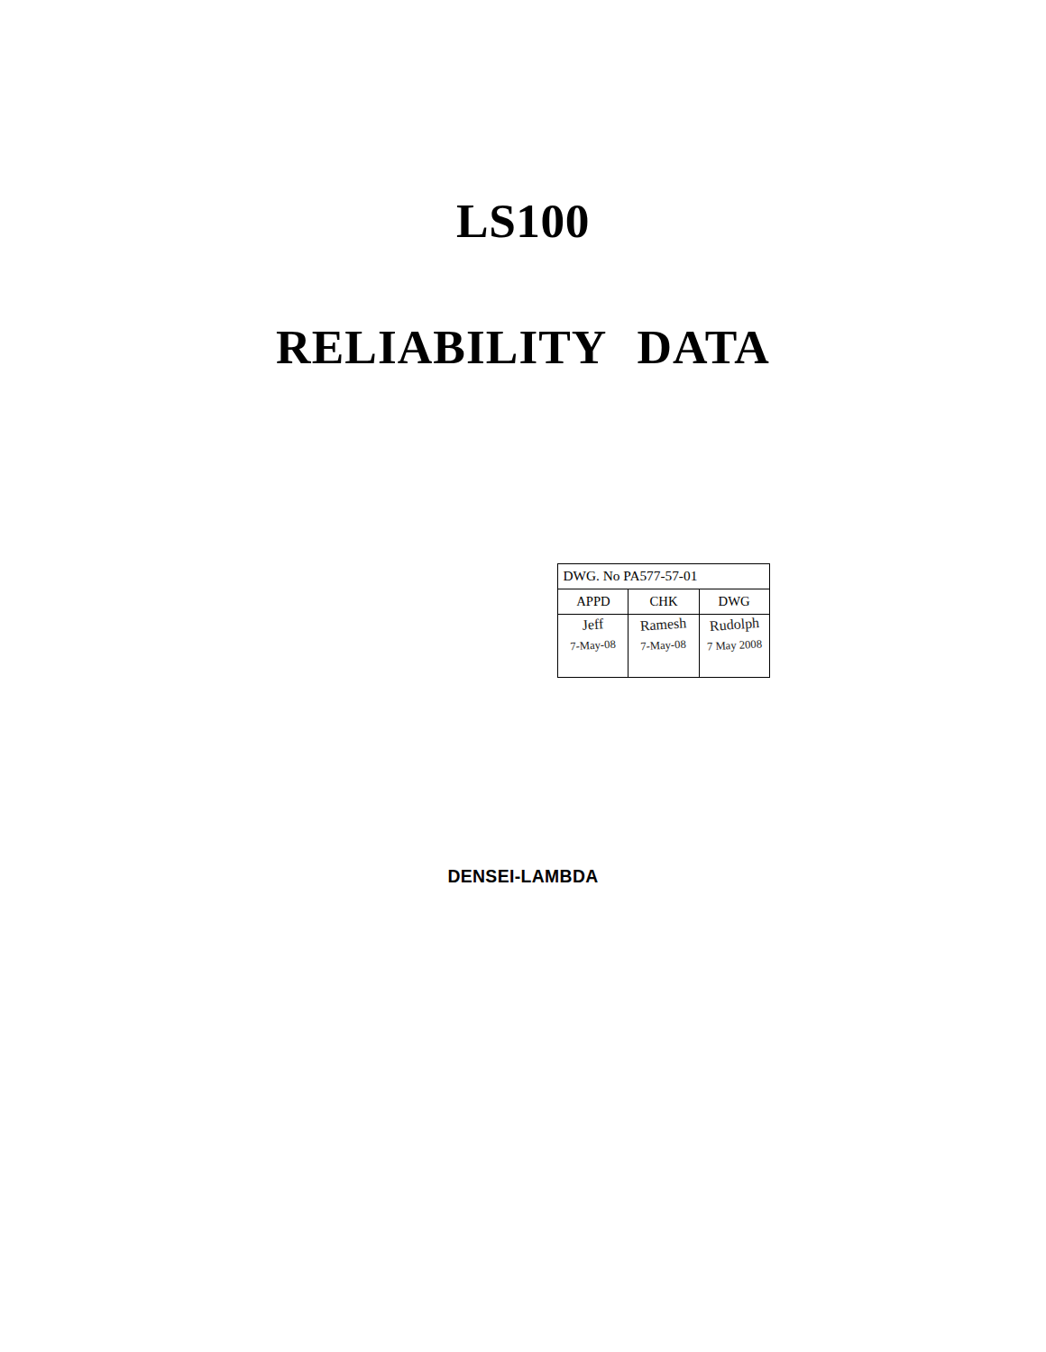LS100
RELIABILITY DATA
| DWG. No PA577-57-01 |
| APPD | CHK | DWG |
| Jeff 7-May-08 | Ramesh 7-May-08 | Rudolph 7 May 2008 |
DENSEI-LAMBDA